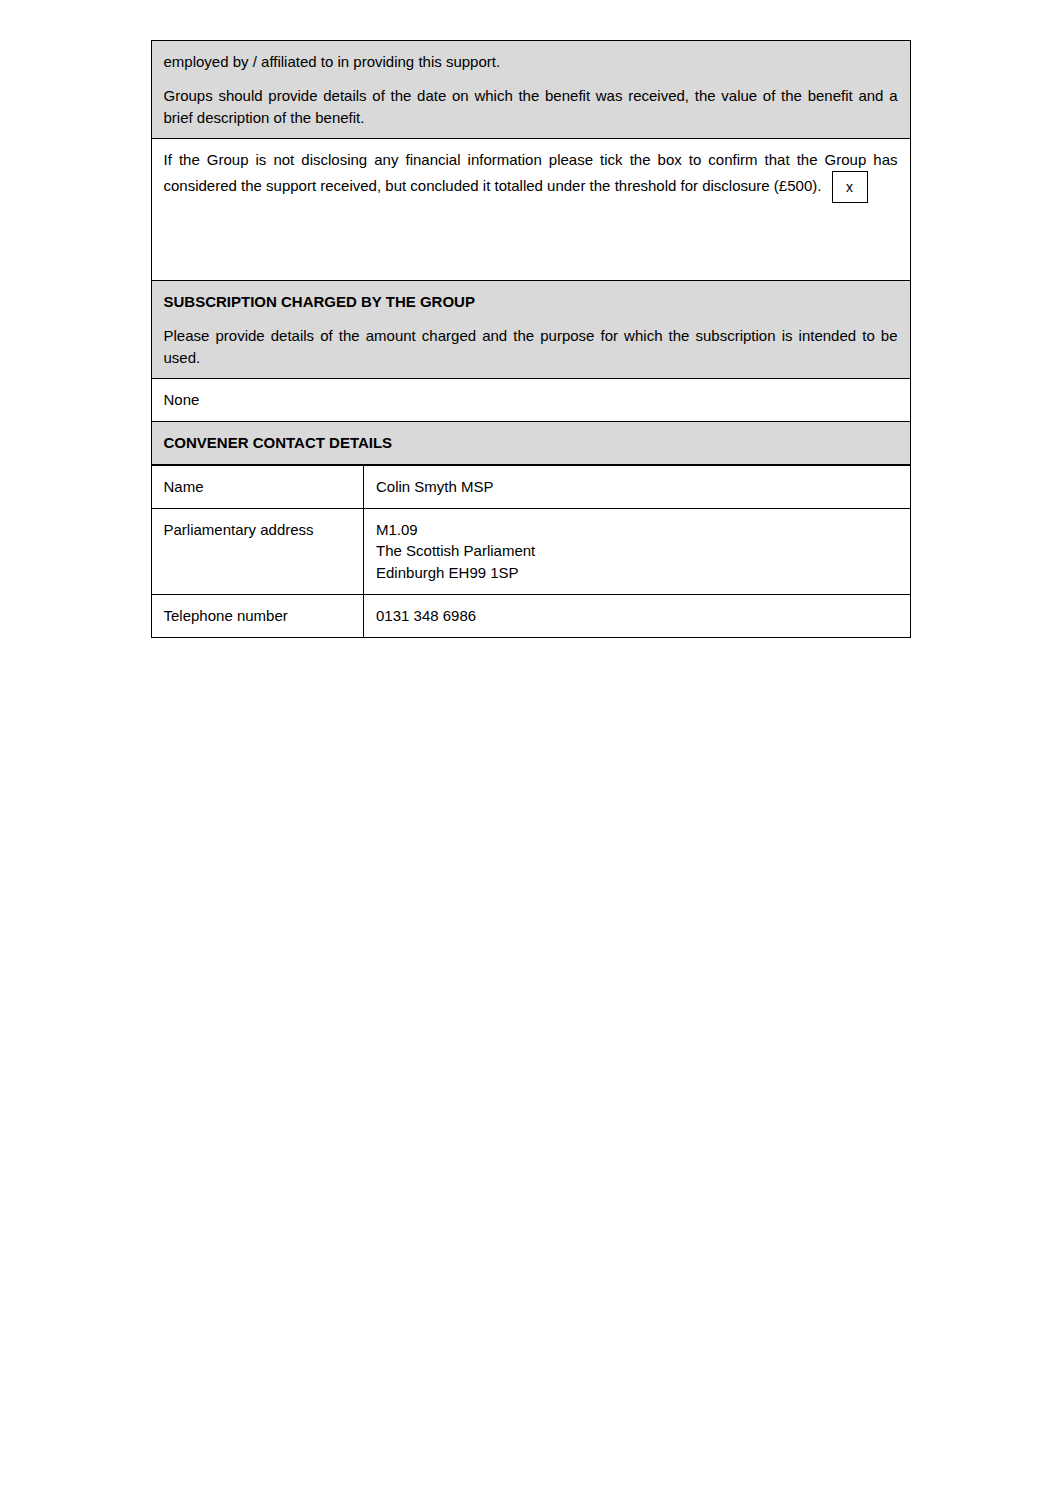| employed by / affiliated to in providing this support. Groups should provide details of the date on which the benefit was received, the value of the benefit and a brief description of the benefit. |
| If the Group is not disclosing any financial information please tick the box to confirm that the Group has considered the support received, but concluded it totalled under the threshold for disclosure (£500). x |
| SUBSCRIPTION CHARGED BY THE GROUP Please provide details of the amount charged and the purpose for which the subscription is intended to be used. |
| None |
| CONVENER CONTACT DETAILS |
| Name | Colin Smyth MSP |
| Parliamentary address | M1.09 The Scottish Parliament Edinburgh EH99 1SP |
| Telephone number | 0131 348 6986 |